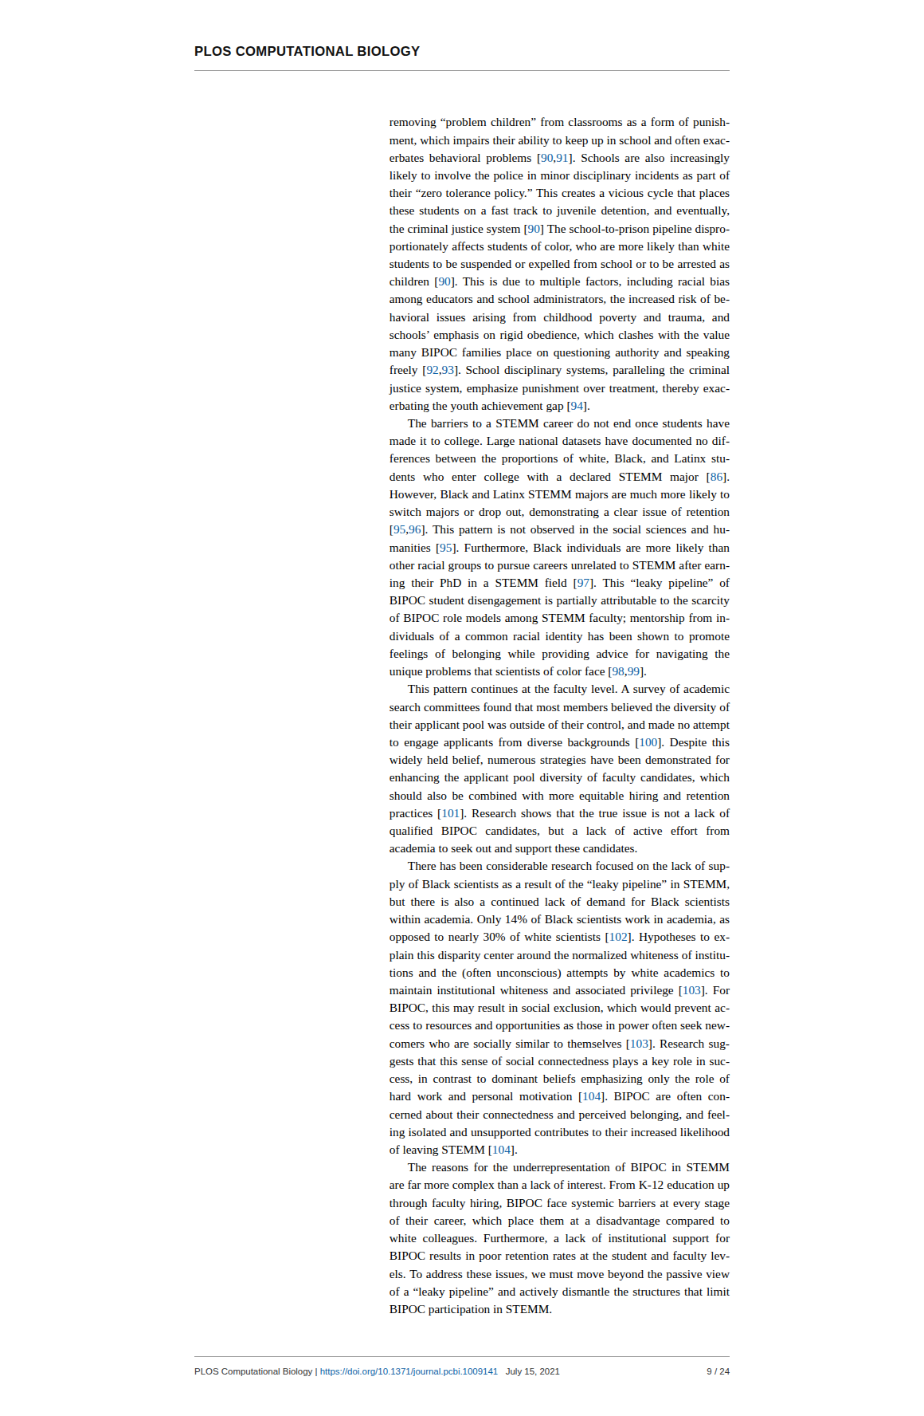PLOS COMPUTATIONAL BIOLOGY
removing “problem children” from classrooms as a form of punishment, which impairs their ability to keep up in school and often exacerbates behavioral problems [90,91]. Schools are also increasingly likely to involve the police in minor disciplinary incidents as part of their “zero tolerance policy.” This creates a vicious cycle that places these students on a fast track to juvenile detention, and eventually, the criminal justice system [90] The school-to-prison pipeline disproportionately affects students of color, who are more likely than white students to be suspended or expelled from school or to be arrested as children [90]. This is due to multiple factors, including racial bias among educators and school administrators, the increased risk of behavioral issues arising from childhood poverty and trauma, and schools’ emphasis on rigid obedience, which clashes with the value many BIPOC families place on questioning authority and speaking freely [92,93]. School disciplinary systems, paralleling the criminal justice system, emphasize punishment over treatment, thereby exacerbating the youth achievement gap [94].
The barriers to a STEMM career do not end once students have made it to college. Large national datasets have documented no differences between the proportions of white, Black, and Latinx students who enter college with a declared STEMM major [86]. However, Black and Latinx STEMM majors are much more likely to switch majors or drop out, demonstrating a clear issue of retention [95,96]. This pattern is not observed in the social sciences and humanities [95]. Furthermore, Black individuals are more likely than other racial groups to pursue careers unrelated to STEMM after earning their PhD in a STEMM field [97]. This “leaky pipeline” of BIPOC student disengagement is partially attributable to the scarcity of BIPOC role models among STEMM faculty; mentorship from individuals of a common racial identity has been shown to promote feelings of belonging while providing advice for navigating the unique problems that scientists of color face [98,99].
This pattern continues at the faculty level. A survey of academic search committees found that most members believed the diversity of their applicant pool was outside of their control, and made no attempt to engage applicants from diverse backgrounds [100]. Despite this widely held belief, numerous strategies have been demonstrated for enhancing the applicant pool diversity of faculty candidates, which should also be combined with more equitable hiring and retention practices [101]. Research shows that the true issue is not a lack of qualified BIPOC candidates, but a lack of active effort from academia to seek out and support these candidates.
There has been considerable research focused on the lack of supply of Black scientists as a result of the “leaky pipeline” in STEMM, but there is also a continued lack of demand for Black scientists within academia. Only 14% of Black scientists work in academia, as opposed to nearly 30% of white scientists [102]. Hypotheses to explain this disparity center around the normalized whiteness of institutions and the (often unconscious) attempts by white academics to maintain institutional whiteness and associated privilege [103]. For BIPOC, this may result in social exclusion, which would prevent access to resources and opportunities as those in power often seek newcomers who are socially similar to themselves [103]. Research suggests that this sense of social connectedness plays a key role in success, in contrast to dominant beliefs emphasizing only the role of hard work and personal motivation [104]. BIPOC are often concerned about their connectedness and perceived belonging, and feeling isolated and unsupported contributes to their increased likelihood of leaving STEMM [104].
The reasons for the underrepresentation of BIPOC in STEMM are far more complex than a lack of interest. From K-12 education up through faculty hiring, BIPOC face systemic barriers at every stage of their career, which place them at a disadvantage compared to white colleagues. Furthermore, a lack of institutional support for BIPOC results in poor retention rates at the student and faculty levels. To address these issues, we must move beyond the passive view of a “leaky pipeline” and actively dismantle the structures that limit BIPOC participation in STEMM.
PLOS Computational Biology | https://doi.org/10.1371/journal.pcbi.1009141 July 15, 2021
9 / 24